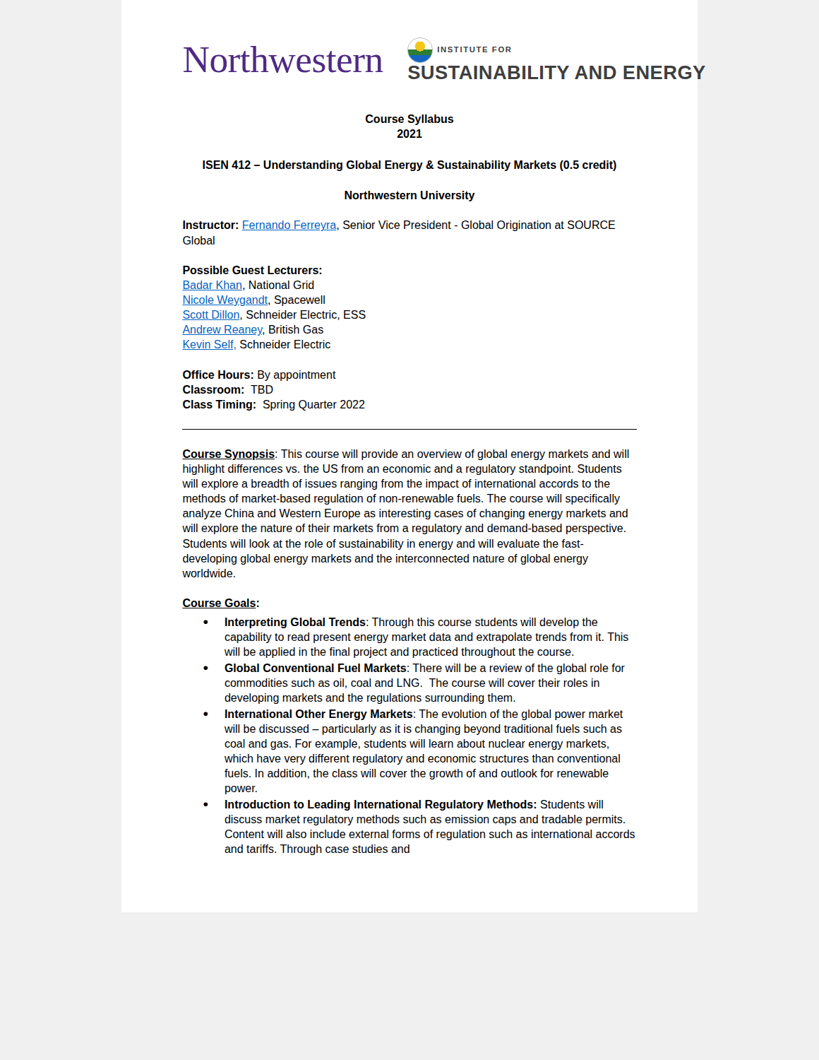Northwestern
Institute for
Sustainability and Energy
Course Syllabus
2021
ISEN 412 – Understanding Global Energy & Sustainability Markets (0.5 credit)
Northwestern University
Instructor: Fernando Ferreyra, Senior Vice President - Global Origination at SOURCE Global
Possible Guest Lecturers:
Badar Khan, National Grid
Nicole Weygandt, Spacewell
Scott Dillon, Schneider Electric, ESS
Andrew Reaney, British Gas
Kevin Self, Schneider Electric
Office Hours: By appointment
Classroom: TBD
Class Timing: Spring Quarter 2022
Course Synopsis: This course will provide an overview of global energy markets and will highlight differences vs. the US from an economic and a regulatory standpoint. Students will explore a breadth of issues ranging from the impact of international accords to the methods of market-based regulation of non-renewable fuels. The course will specifically analyze China and Western Europe as interesting cases of changing energy markets and will explore the nature of their markets from a regulatory and demand-based perspective. Students will look at the role of sustainability in energy and will evaluate the fast-developing global energy markets and the interconnected nature of global energy worldwide.
Course Goals:
Interpreting Global Trends: Through this course students will develop the capability to read present energy market data and extrapolate trends from it. This will be applied in the final project and practiced throughout the course.
Global Conventional Fuel Markets: There will be a review of the global role for commodities such as oil, coal and LNG. The course will cover their roles in developing markets and the regulations surrounding them.
International Other Energy Markets: The evolution of the global power market will be discussed – particularly as it is changing beyond traditional fuels such as coal and gas. For example, students will learn about nuclear energy markets, which have very different regulatory and economic structures than conventional fuels. In addition, the class will cover the growth of and outlook for renewable power.
Introduction to Leading International Regulatory Methods: Students will discuss market regulatory methods such as emission caps and tradable permits. Content will also include external forms of regulation such as international accords and tariffs. Through case studies and